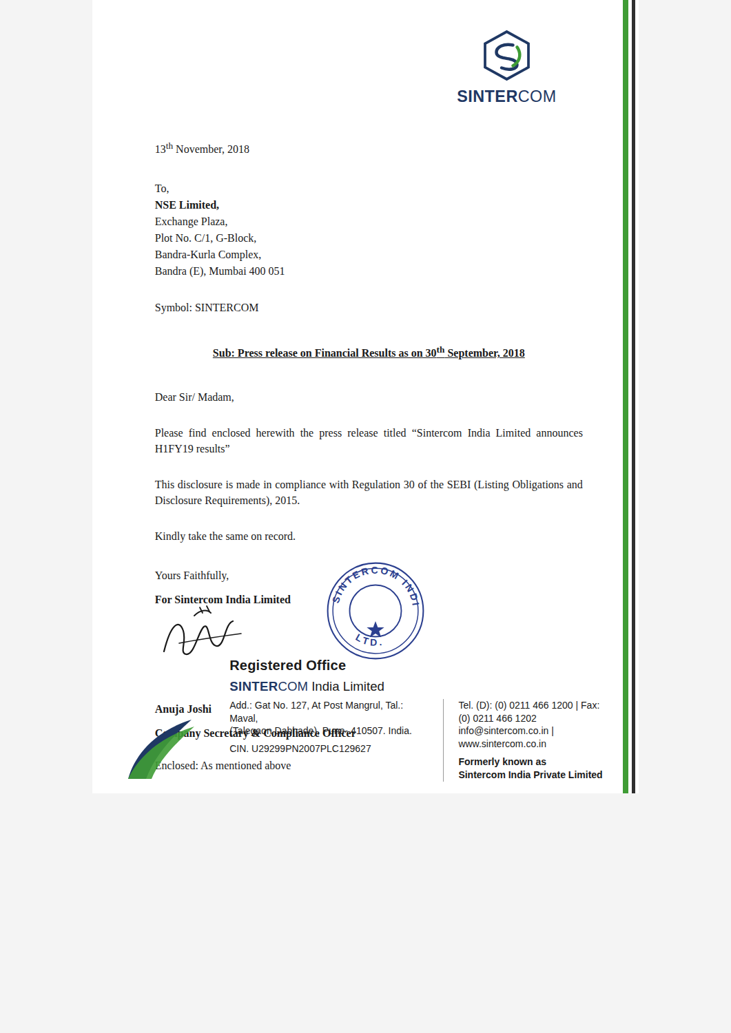SINTERCOM
13th November, 2018
To,
NSE Limited,
Exchange Plaza,
Plot No. C/1, G-Block,
Bandra-Kurla Complex,
Bandra (E), Mumbai 400 051
Symbol: SINTERCOM
Sub: Press release on Financial Results as on 30th September, 2018
Dear Sir/ Madam,
Please find enclosed herewith the press release titled “Sintercom India Limited announces H1FY19 results”
This disclosure is made in compliance with Regulation 30 of the SEBI (Listing Obligations and Disclosure Requirements), 2015.
Kindly take the same on record.
Yours Faithfully,
For Sintercom India Limited
SINTERCOM INDIA LTD.
Anuja Joshi
Company Secretary & Compliance Officer
Enclosed: As mentioned above
Registered Office
SINTER COM India Limited
Add.: Gat No. 127, At Post Mangrul, Tal.: Maval,
(Talegaon Dabhade), Pune- 410507. India.
CIN. U29299PN2007PLC129627
Tel. (D): (0) 0211 466 1200 | Fax: (0) 0211 466 1202
info@sintercom.co.in | www.sintercom.co.in
Formerly known as
Sintercom India Private Limited